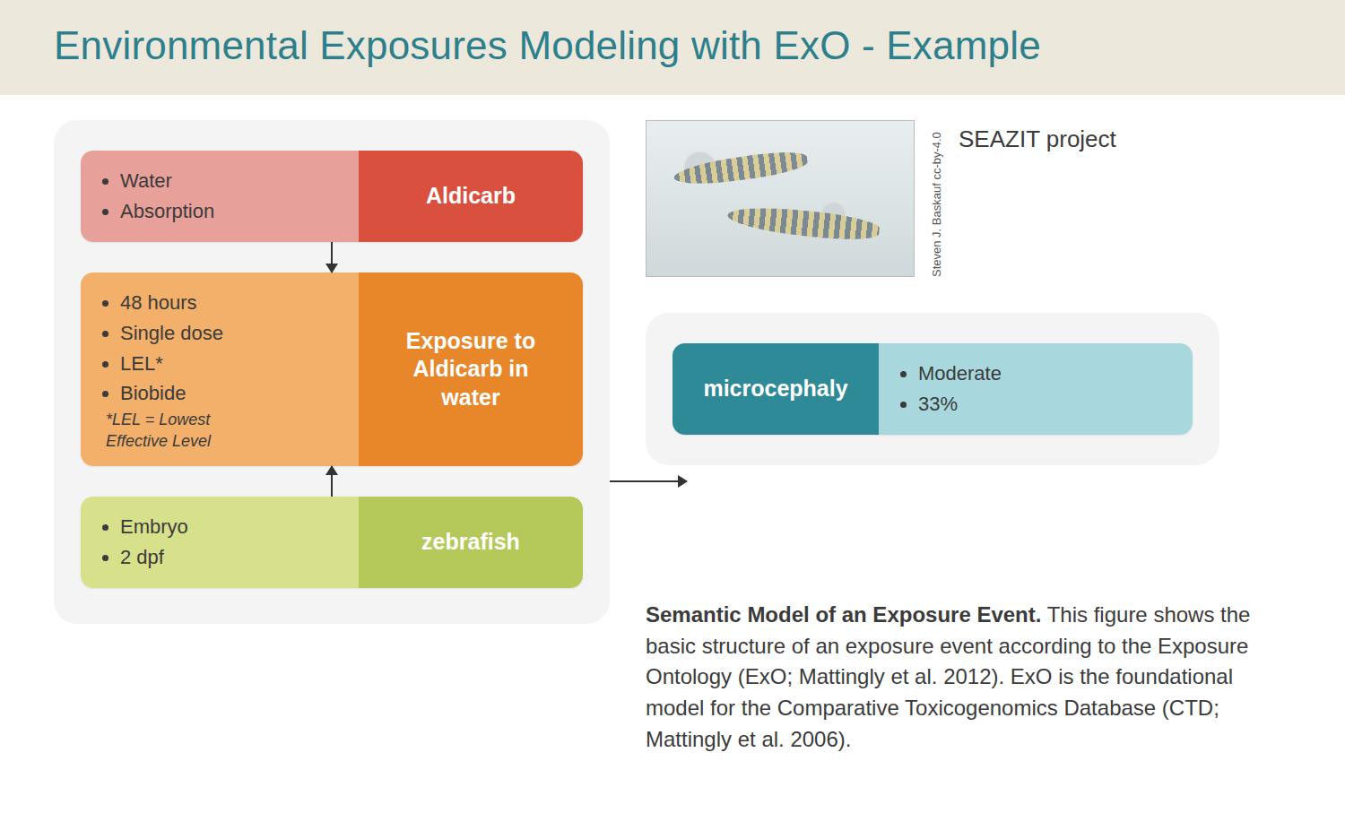Environmental Exposures Modeling with ExO - Example
Water
Absorption
Aldicarb
48 hours
Single dose
LEL*
Biobide
*LEL = Lowest
Effective Level
Exposure to
Aldicarb in
water
Embryo
2 dpf
zebrafish
Steven J. Baskauf cc-by-4.0
SEAZIT project
Moderate
33%
microcephaly
Semantic Model of an Exposure Event. This figure shows the basic structure of an exposure event according to the Exposure Ontology (ExO; Mattingly et al. 2012). ExO is the foundational model for the Comparative Toxicogenomics Database (CTD; Mattingly et al. 2006).